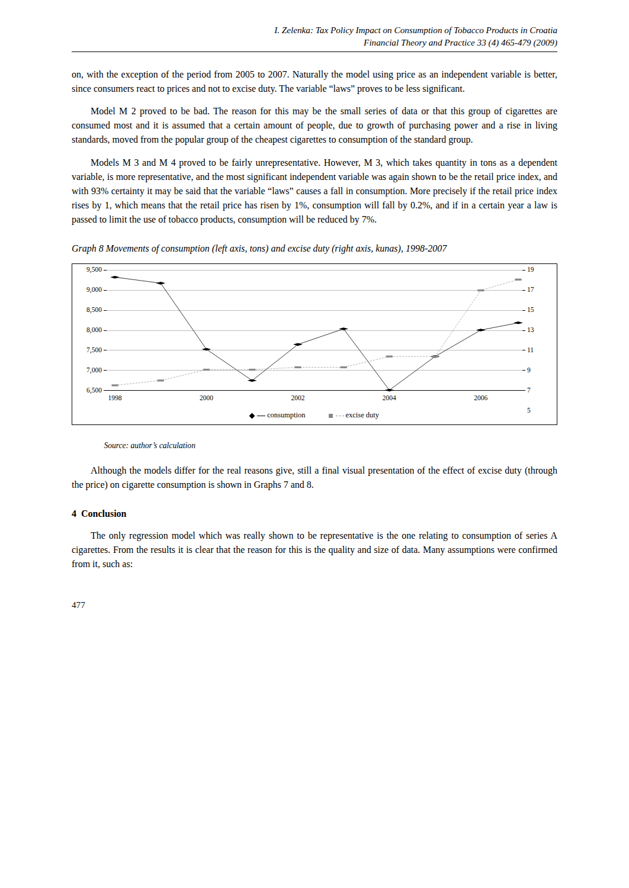I. Zelenka: Tax Policy Impact on Consumption of Tobacco Products in Croatia
Financial Theory and Practice 33 (4) 465-479 (2009)
on, with the exception of the period from 2005 to 2007. Naturally the model using price as an independent variable is better, since consumers react to prices and not to excise duty. The variable “laws” proves to be less significant.
Model M 2 proved to be bad. The reason for this may be the small series of data or that this group of cigarettes are consumed most and it is assumed that a certain amount of people, due to growth of purchasing power and a rise in living standards, moved from the popular group of the cheapest cigarettes to consumption of the standard group.
Models M 3 and M 4 proved to be fairly unrepresentative. However, M 3, which takes quantity in tons as a dependent variable, is more representative, and the most significant independent variable was again shown to be the retail price index, and with 93% certainty it may be said that the variable “laws” causes a fall in consumption. More precisely if the retail price index rises by 1, which means that the retail price has risen by 1%, consumption will fall by 0.2%, and if in a certain year a law is passed to limit the use of tobacco products, consumption will be reduced by 7%.
Graph 8 Movements of consumption (left axis, tons) and excise duty (right axis, kunas), 1998-2007
9,500 9,000 8,500 8,000 7,500 7,000 6,500
19 17 15 13 11 9 7 5
1998 2000 2002 2004 2006
consumption excise duty
Source: author’s calculation
Although the models differ for the real reasons give, still a final visual presentation of the effect of excise duty (through the price) on cigarette consumption is shown in Graphs 7 and 8.
4 Conclusion
The only regression model which was really shown to be representative is the one relating to consumption of series A cigarettes. From the results it is clear that the reason for this is the quality and size of data. Many assumptions were confirmed from it, such as:
477